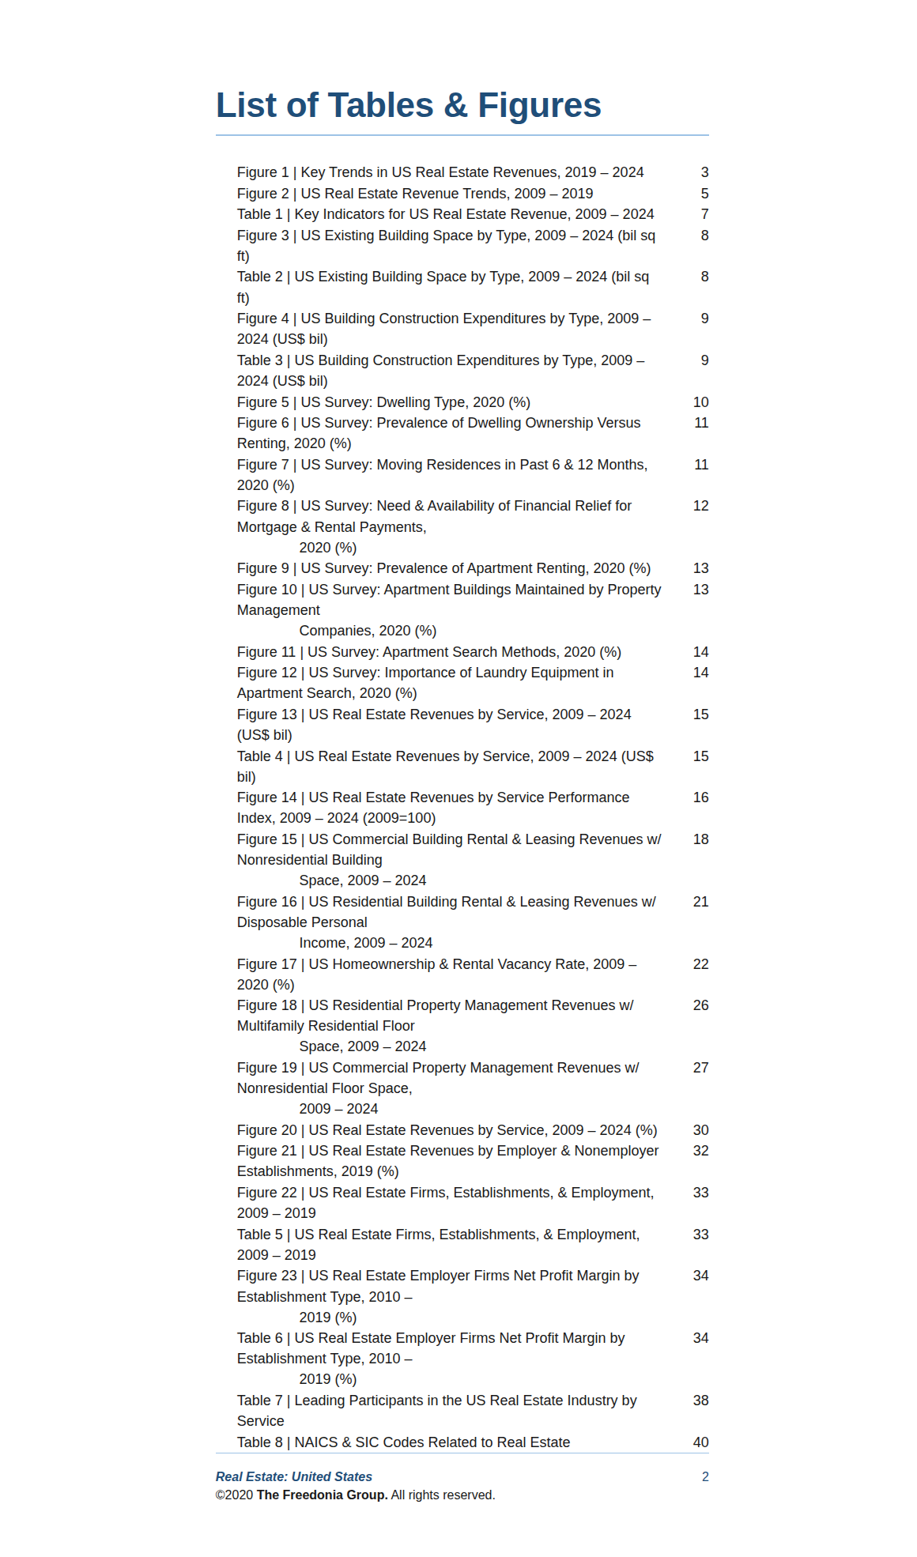List of Tables & Figures
Figure 1 | Key Trends in US Real Estate Revenues, 2019 – 20243
Figure 2 | US Real Estate Revenue Trends, 2009 – 20195
Table 1 | Key Indicators for US Real Estate Revenue, 2009 – 20247
Figure 3 | US Existing Building Space by Type, 2009 – 2024 (bil sq ft) 8
Table 2 | US Existing Building Space by Type, 2009 – 2024 (bil sq ft) 8
Figure 4 | US Building Construction Expenditures by Type, 2009 – 2024 (US$ bil) 9
Table 3 | US Building Construction Expenditures by Type, 2009 – 2024 (US$ bil) 9
Figure 5 | US Survey: Dwelling Type, 2020 (%) 10
Figure 6 | US Survey: Prevalence of Dwelling Ownership Versus Renting, 2020 (%) 11
Figure 7 | US Survey: Moving Residences in Past 6 & 12 Months, 2020 (%) 11
Figure 8 | US Survey: Need & Availability of Financial Relief for Mortgage & Rental Payments,2020 (%) 12
Figure 9 | US Survey: Prevalence of Apartment Renting, 2020 (%) 13
Figure 10 | US Survey: Apartment Buildings Maintained by Property ManagementCompanies, 2020 (%) 13
Figure 11 | US Survey: Apartment Search Methods, 2020 (%) 14
Figure 12 | US Survey: Importance of Laundry Equipment in Apartment Search, 2020 (%) 14
Figure 13 | US Real Estate Revenues by Service, 2009 – 2024 (US$ bil) 15
Table 4 | US Real Estate Revenues by Service, 2009 – 2024 (US$ bil) 15
Figure 14 | US Real Estate Revenues by Service Performance Index, 2009 – 2024 (2009=100) 16
Figure 15 | US Commercial Building Rental & Leasing Revenues w/ Nonresidential BuildingSpace, 2009 – 202418
Figure 16 | US Residential Building Rental & Leasing Revenues w/ Disposable PersonalIncome, 2009 – 202421
Figure 17 | US Homeownership & Rental Vacancy Rate, 2009 – 2020 (%) 22
Figure 18 | US Residential Property Management Revenues w/ Multifamily Residential FloorSpace, 2009 – 202426
Figure 19 | US Commercial Property Management Revenues w/ Nonresidential Floor Space,2009 – 202427
Figure 20 | US Real Estate Revenues by Service, 2009 – 2024 (%) 30
Figure 21 | US Real Estate Revenues by Employer & Nonemployer Establishments, 2019 (%) 32
Figure 22 | US Real Estate Firms, Establishments, & Employment, 2009 – 201933
Table 5 | US Real Estate Firms, Establishments, & Employment, 2009 – 201933
Figure 23 | US Real Estate Employer Firms Net Profit Margin by Establishment Type, 2010 –2019 (%) 34
Table 6 | US Real Estate Employer Firms Net Profit Margin by Establishment Type, 2010 –2019 (%) 34
Table 7 | Leading Participants in the US Real Estate Industry by Service 38
Table 8 | NAICS & SIC Codes Related to Real Estate 40
Real Estate: United States ©2020 The Freedonia Group. All rights reserved.
2